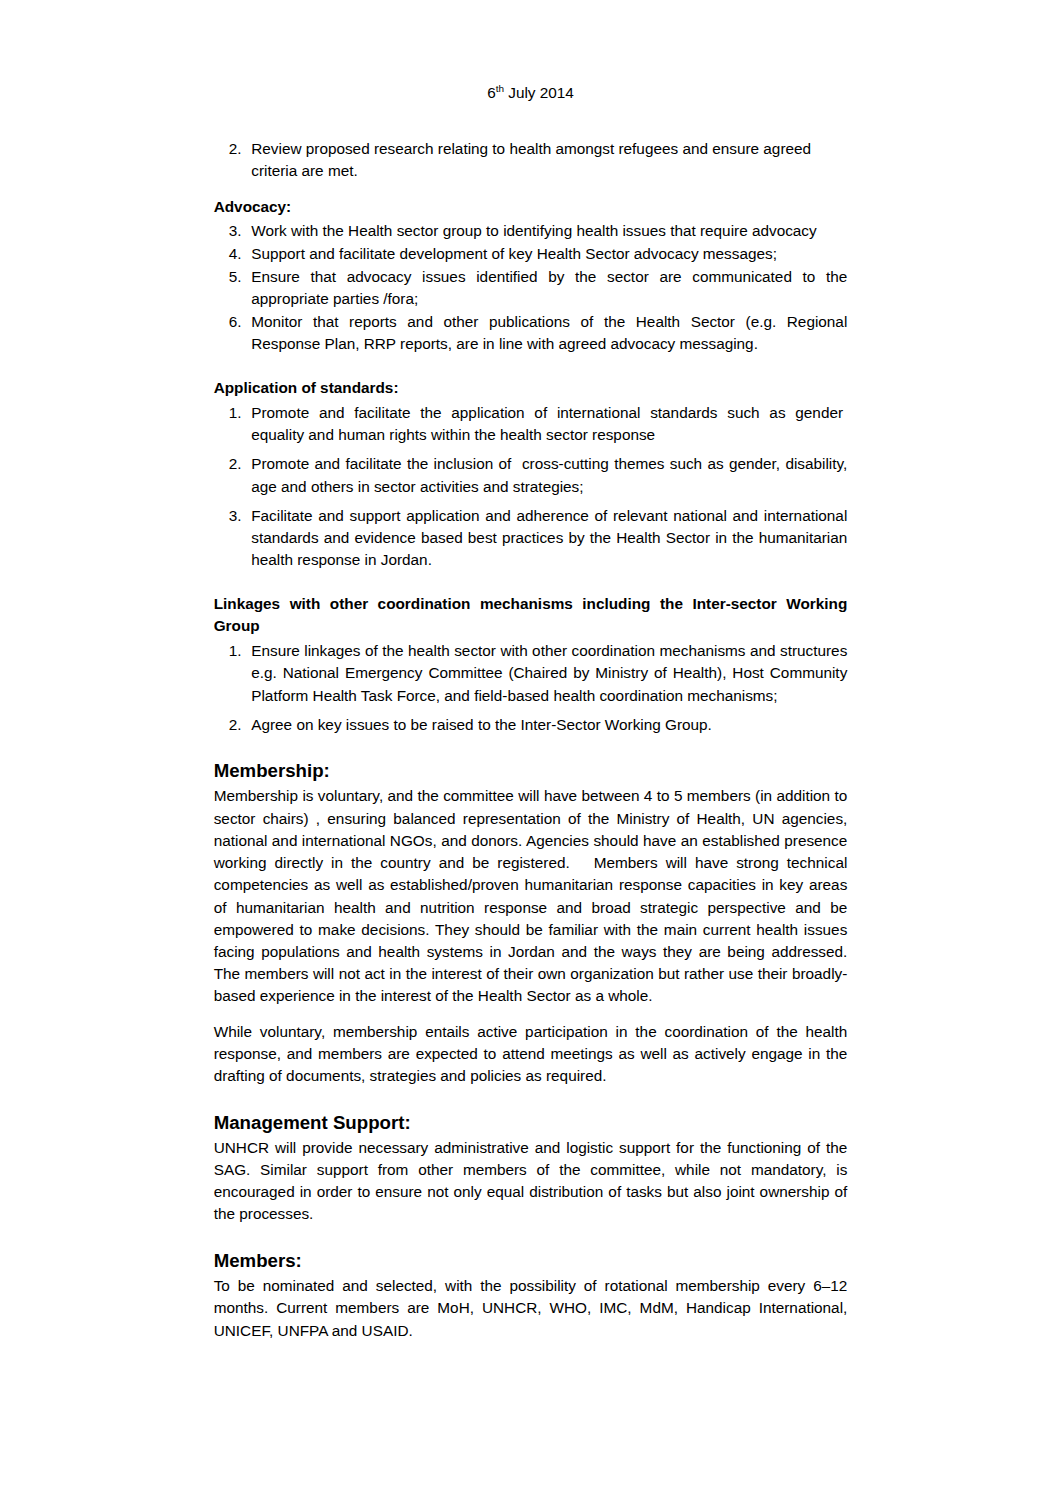6th July 2014
Review proposed research relating to health amongst refugees and ensure agreed criteria are met.
Advocacy:
Work with the Health sector group to identifying health issues that require advocacy
Support and facilitate development of key Health Sector advocacy messages;
Ensure that advocacy issues identified by the sector are communicated to the appropriate parties /fora;
Monitor that reports and other publications of the Health Sector (e.g. Regional Response Plan, RRP reports, are in line with agreed advocacy messaging.
Application of standards:
Promote and facilitate the application of international standards such as gender equality and human rights within the health sector response
Promote and facilitate the inclusion of cross-cutting themes such as gender, disability, age and others in sector activities and strategies;
Facilitate and support application and adherence of relevant national and international standards and evidence based best practices by the Health Sector in the humanitarian health response in Jordan.
Linkages with other coordination mechanisms including the Inter-sector Working Group
Ensure linkages of the health sector with other coordination mechanisms and structures e.g. National Emergency Committee (Chaired by Ministry of Health), Host Community Platform Health Task Force, and field-based health coordination mechanisms;
Agree on key issues to be raised to the Inter-Sector Working Group.
Membership:
Membership is voluntary, and the committee will have between 4 to 5 members (in addition to sector chairs) , ensuring balanced representation of the Ministry of Health, UN agencies, national and international NGOs, and donors. Agencies should have an established presence working directly in the country and be registered. Members will have strong technical competencies as well as established/proven humanitarian response capacities in key areas of humanitarian health and nutrition response and broad strategic perspective and be empowered to make decisions. They should be familiar with the main current health issues facing populations and health systems in Jordan and the ways they are being addressed. The members will not act in the interest of their own organization but rather use their broadly-based experience in the interest of the Health Sector as a whole.
While voluntary, membership entails active participation in the coordination of the health response, and members are expected to attend meetings as well as actively engage in the drafting of documents, strategies and policies as required.
Management Support:
UNHCR will provide necessary administrative and logistic support for the functioning of the SAG. Similar support from other members of the committee, while not mandatory, is encouraged in order to ensure not only equal distribution of tasks but also joint ownership of the processes.
Members:
To be nominated and selected, with the possibility of rotational membership every 6–12 months. Current members are MoH, UNHCR, WHO, IMC, MdM, Handicap International, UNICEF, UNFPA and USAID.